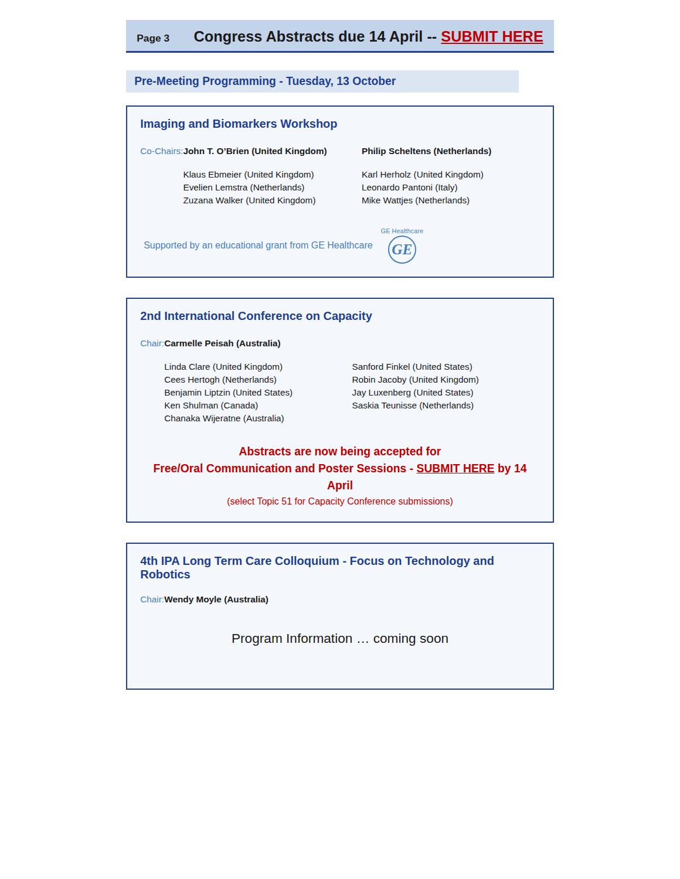Page 3
Congress Abstracts due 14 April -- SUBMIT HERE
Pre-Meeting Programming - Tuesday, 13 October
Imaging and Biomarkers Workshop
| Co-Chairs: | John T. O’Brien (United Kingdom) | Philip Scheltens (Netherlands) |
| | Klaus Ebmeier (United Kingdom) | Karl Herholz (United Kingdom) |
| | Evelien Lemstra (Netherlands) | Leonardo Pantoni (Italy) |
| | Zuzana Walker (United Kingdom) | Mike Wattjes (Netherlands) |
Supported by an educational grant from GE Healthcare
GE Healthcare GE
2nd International Conference on Capacity
| Chair: | Carmelle Peisah (Australia) | |
| | Linda Clare (United Kingdom) | Sanford Finkel (United States) |
| | Cees Hertogh (Netherlands) | Robin Jacoby (United Kingdom) |
| | Benjamin Liptzin (United States) | Jay Luxenberg (United States) |
| | Ken Shulman (Canada) | Saskia Teunisse (Netherlands) |
| | Chanaka Wijeratne (Australia) | |
Abstracts are now being accepted for
Free/Oral Communication and Poster Sessions - SUBMIT HERE by 14 April
(select Topic 51 for Capacity Conference submissions)
4th IPA Long Term Care Colloquium - Focus on Technology and Robotics
| Chair: | Wendy Moyle (Australia) | |
Program Information … coming soon